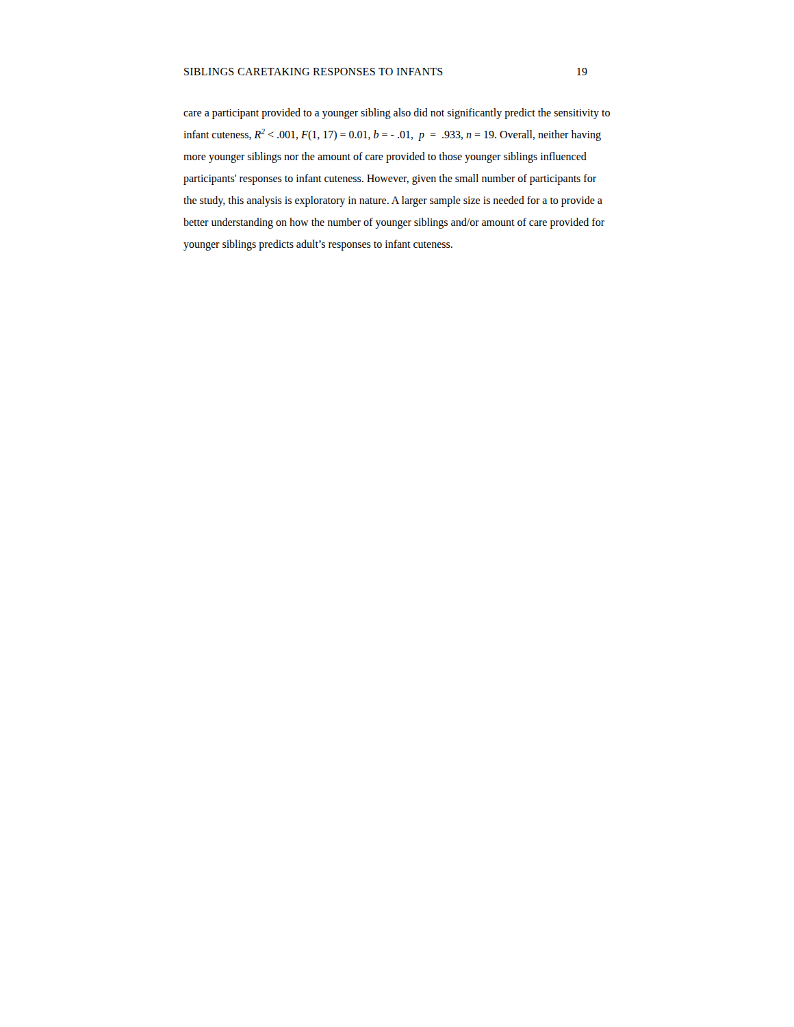Siblings Caretaking Responses to Infants 19
care a participant provided to a younger sibling also did not significantly predict the sensitivity to infant cuteness, R2 < .001, F(1, 17) = 0.01, b = - .01, p = .933, n = 19. Overall, neither having more younger siblings nor the amount of care provided to those younger siblings influenced participants' responses to infant cuteness. However, given the small number of participants for the study, this analysis is exploratory in nature. A larger sample size is needed for a to provide a better understanding on how the number of younger siblings and/or amount of care provided for younger siblings predicts adult’s responses to infant cuteness.